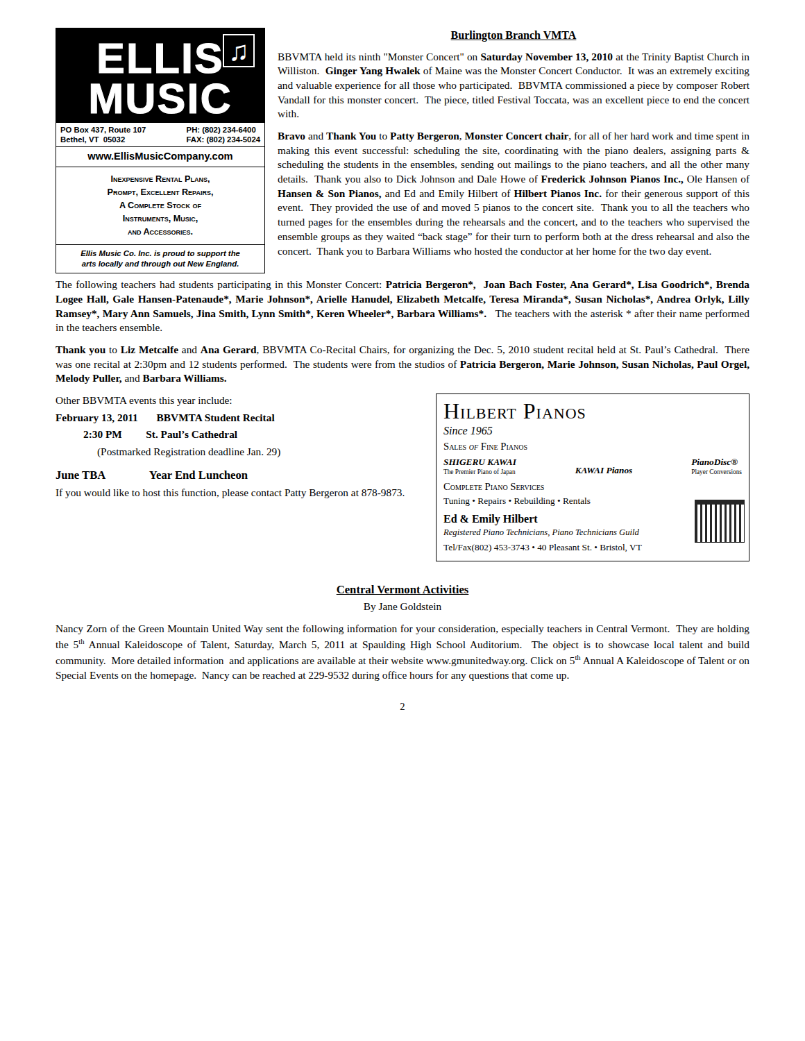♫ ELLIS MUSIC
PO Box 437, Route 107
Bethel, VT 05032
PH: (802) 234-6400
FAX: (802) 234-5024
www.EllisMusicCompany.com
Inexpensive Rental Plans,
Prompt, Excellent Repairs,
A Complete Stock of
Instruments, Music,
and Accessories.
Ellis Music Co. Inc. is proud to support the
arts locally and through out New England.
Burlington Branch VMTA
BBVMTA held its ninth "Monster Concert" on Saturday November 13, 2010 at the Trinity Baptist Church in Williston. Ginger Yang Hwalek of Maine was the Monster Concert Conductor. It was an extremely exciting and valuable experience for all those who participated. BBVMTA commissioned a piece by composer Robert Vandall for this monster concert. The piece, titled Festival Toccata, was an excellent piece to end the concert with.
Bravo and Thank You to Patty Bergeron, Monster Concert chair, for all of her hard work and time spent in making this event successful: scheduling the site, coordinating with the piano dealers, assigning parts & scheduling the students in the ensembles, sending out mailings to the piano teachers, and all the other many details. Thank you also to Dick Johnson and Dale Howe of Frederick Johnson Pianos Inc., Ole Hansen of Hansen & Son Pianos, and Ed and Emily Hilbert of Hilbert Pianos Inc. for their generous support of this event. They provided the use of and moved 5 pianos to the concert site. Thank you to all the teachers who turned pages for the ensembles during the rehearsals and the concert, and to the teachers who supervised the ensemble groups as they waited “back stage” for their turn to perform both at the dress rehearsal and also the concert. Thank you to Barbara Williams who hosted the conductor at her home for the two day event.
The following teachers had students participating in this Monster Concert: Patricia Bergeron*, Joan Bach Foster, Ana Gerard*, Lisa Goodrich*, Brenda Logee Hall, Gale Hansen-Patenaude*, Marie Johnson*, Arielle Hanudel, Elizabeth Metcalfe, Teresa Miranda*, Susan Nicholas*, Andrea Orlyk, Lilly Ramsey*, Mary Ann Samuels, Jina Smith, Lynn Smith*, Keren Wheeler*, Barbara Williams*. The teachers with the asterisk * after their name performed in the teachers ensemble.
Thank you to Liz Metcalfe and Ana Gerard, BBVMTA Co-Recital Chairs, for organizing the Dec. 5, 2010 student recital held at St. Paul’s Cathedral. There was one recital at 2:30pm and 12 students performed. The students were from the studios of Patricia Bergeron, Marie Johnson, Susan Nicholas, Paul Orgel, Melody Puller, and Barbara Williams.
Other BBVMTA events this year include:
February 13, 2011 BBVMTA Student Recital
2:30 PM St. Paul’s Cathedral
(Postmarked Registration deadline Jan. 29)
June TBA Year End Luncheon
If you would like to host this function, please contact Patty Bergeron at 878-9873.
Hilbert Pianos
Since 1965
Sales of Fine Pianos
SHIGERU KAWAI
The Premier Piano of Japan
KAWAI Pianos
PianoDisc®
Player Conversions
Complete Piano Services
Tuning • Repairs • Rebuilding • Rentals
Ed & Emily Hilbert
Registered Piano Technicians, Piano Technicians Guild
Tel/Fax(802) 453-3743 • 40 Pleasant St. • Bristol, VT
Central Vermont Activities
By Jane Goldstein
Nancy Zorn of the Green Mountain United Way sent the following information for your consideration, especially teachers in Central Vermont. They are holding the 5th Annual Kaleidoscope of Talent, Saturday, March 5, 2011 at Spaulding High School Auditorium. The object is to showcase local talent and build community. More detailed information and applications are available at their website www.gmunitedway.org. Click on 5th Annual A Kaleidoscope of Talent or on Special Events on the homepage. Nancy can be reached at 229-9532 during office hours for any questions that come up.
2